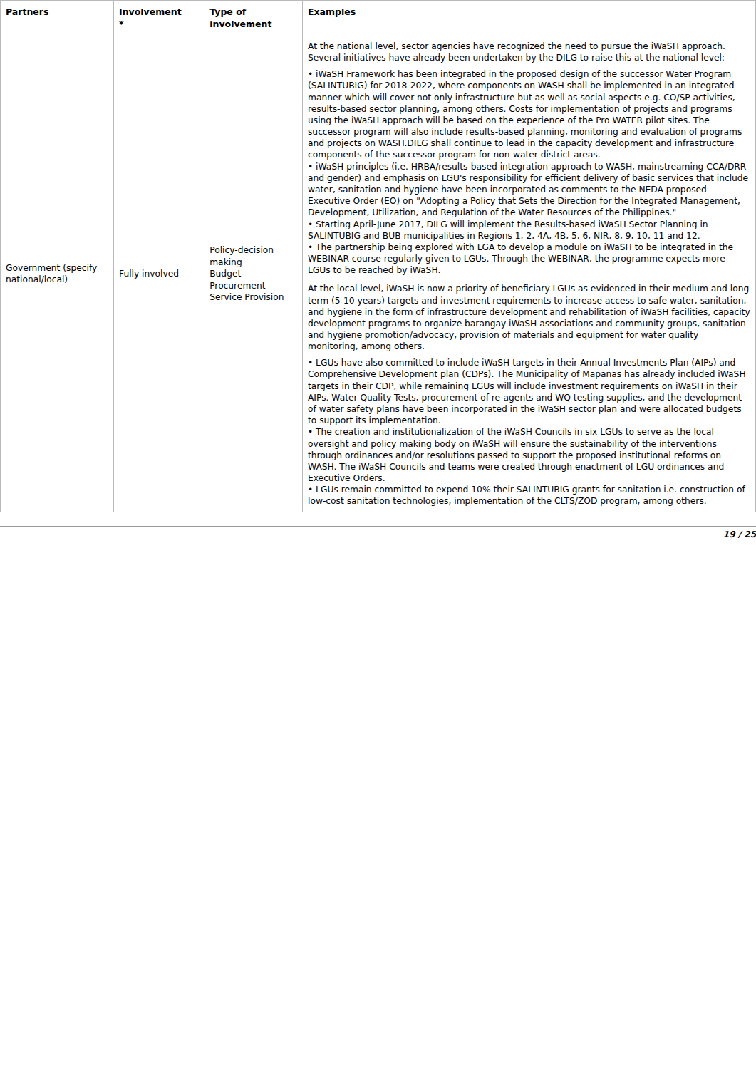| Partners | Involvement * | Type of involvement | Examples |
| --- | --- | --- | --- |
| Government (specify national/local) | Fully involved | Policy-decision making Budget Procurement Service Provision | At the national level, sector agencies have recognized the need to pursue the iWaSH approach. Several initiatives have already been undertaken by the DILG to raise this at the national level: • iWaSH Framework has been integrated in the proposed design of the successor Water Program (SALINTUBIG) for 2018-2022, where components on WASH shall be implemented in an integrated manner which will cover not only infrastructure but as well as social aspects e.g. CO/SP activities, results-based sector planning, among others. Costs for implementation of projects and programs using the iWaSH approach will be based on the experience of the Pro WATER pilot sites. The successor program will also include results-based planning, monitoring and evaluation of programs and projects on WASH.DILG shall continue to lead in the capacity development and infrastructure components of the successor program for non-water district areas. • iWaSH principles (i.e. HRBA/results-based integration approach to WASH, mainstreaming CCA/DRR and gender) and emphasis on LGU's responsibility for efficient delivery of basic services that include water, sanitation and hygiene have been incorporated as comments to the NEDA proposed Executive Order (EO) on "Adopting a Policy that Sets the Direction for the Integrated Management, Development, Utilization, and Regulation of the Water Resources of the Philippines." • Starting April-June 2017, DILG will implement the Results-based iWaSH Sector Planning in SALINTUBIG and BUB municipalities in Regions 1, 2, 4A, 4B, 5, 6, NIR, 8, 9, 10, 11 and 12. • The partnership being explored with LGA to develop a module on iWaSH to be integrated in the WEBINAR course regularly given to LGUs. Through the WEBINAR, the programme expects more LGUs to be reached by iWaSH. At the local level, iWaSH is now a priority of beneficiary LGUs as evidenced in their medium and long term (5-10 years) targets and investment requirements to increase access to safe water, sanitation, and hygiene in the form of infrastructure development and rehabilitation of iWaSH facilities, capacity development programs to organize barangay iWaSH associations and community groups, sanitation and hygiene promotion/advocacy, provision of materials and equipment for water quality monitoring, among others. • LGUs have also committed to include iWaSH targets in their Annual Investments Plan (AIPs) and Comprehensive Development plan (CDPs). The Municipality of Mapanas has already included iWaSH targets in their CDP, while remaining LGUs will include investment requirements on iWaSH in their AIPs. Water Quality Tests, procurement of re-agents and WQ testing supplies, and the development of water safety plans have been incorporated in the iWaSH sector plan and were allocated budgets to support its implementation. • The creation and institutionalization of the iWaSH Councils in six LGUs to serve as the local oversight and policy making body on iWaSH will ensure the sustainability of the interventions through ordinances and/or resolutions passed to support the proposed institutional reforms on WASH. The iWaSH Councils and teams were created through enactment of LGU ordinances and Executive Orders. • LGUs remain committed to expend 10% their SALINTUBIG grants for sanitation i.e. construction of low-cost sanitation technologies, implementation of the CLTS/ZOD program, among others. |
19 / 25